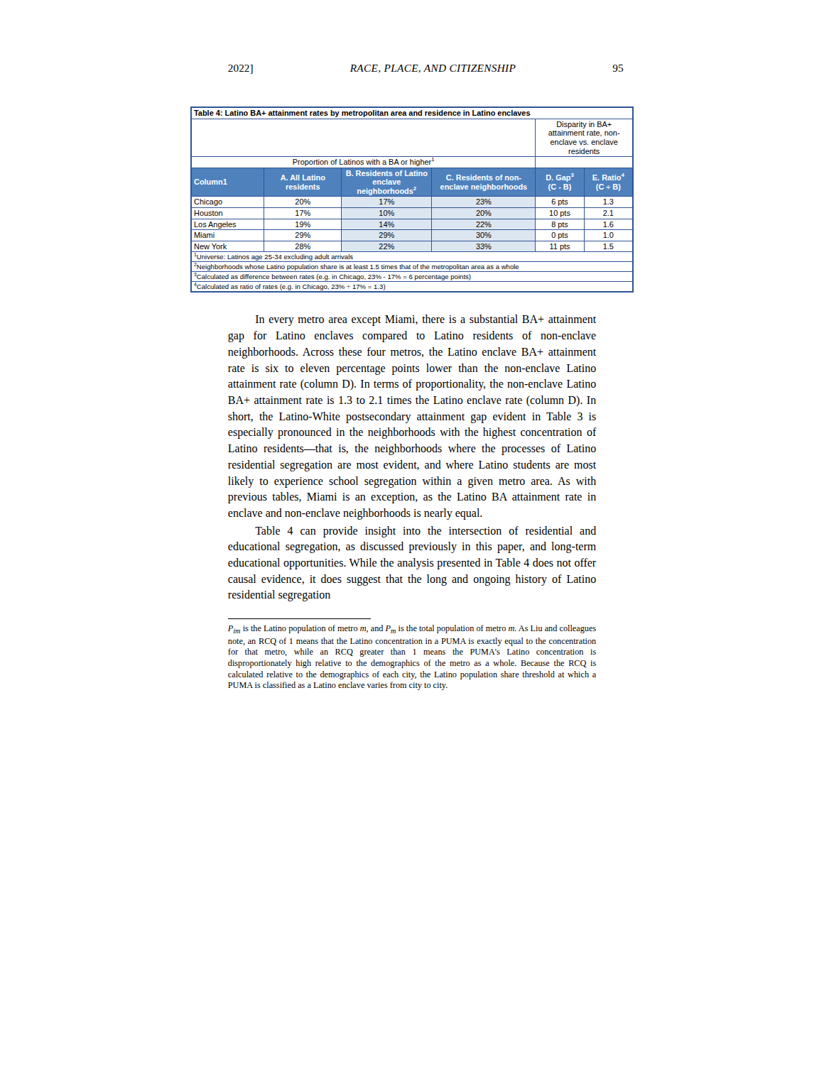2022] RACE, PLACE, AND CITIZENSHIP 95
| Table 4: Latino BA+ attainment rates by metropolitan area and residence in Latino enclaves |
| | Disparity in BA+ attainment rate, non-enclave vs. enclave residents |
| Proportion of Latinos with a BA or higher 1 | |
| Column1 | A. All Latino residents | B. Residents of Latino enclave neighborhoods 2 | C. Residents of non-enclave neighborhoods | D. Gap 3 (C - B) | E. Ratio 4 (C ÷ B) |
| Chicago | 20% | 17% | 23% | 6 pts | 1.3 |
| Houston | 17% | 10% | 20% | 10 pts | 2.1 |
| Los Angeles | 19% | 14% | 22% | 8 pts | 1.6 |
| Miami | 29% | 29% | 30% | 0 pts | 1.0 |
| New York | 28% | 22% | 33% | 11 pts | 1.5 |
| 1 Universe: Latinos age 25-34 excluding adult arrivals |
| 2 Neighborhoods whose Latino population share is at least 1.5 times that of the metropolitan area as a whole |
| 3 Calculated as difference between rates (e.g. in Chicago, 23% - 17% = 6 percentage points) |
| 4 Calculated as ratio of rates (e.g. in Chicago, 23% ÷ 17% = 1.3) |
In every metro area except Miami, there is a substantial BA+ attainment gap for Latino enclaves compared to Latino residents of non-enclave neighborhoods. Across these four metros, the Latino enclave BA+ attainment rate is six to eleven percentage points lower than the non-enclave Latino attainment rate (column D). In terms of proportionality, the non-enclave Latino BA+ attainment rate is 1.3 to 2.1 times the Latino enclave rate (column D). In short, the Latino-White postsecondary attainment gap evident in Table 3 is especially pronounced in the neighborhoods with the highest concentration of Latino residents—that is, the neighborhoods where the processes of Latino residential segregation are most evident, and where Latino students are most likely to experience school segregation within a given metro area. As with previous tables, Miami is an exception, as the Latino BA attainment rate in enclave and non-enclave neighborhoods is nearly equal.
Table 4 can provide insight into the intersection of residential and educational segregation, as discussed previously in this paper, and long-term educational opportunities. While the analysis presented in Table 4 does not offer causal evidence, it does suggest that the long and ongoing history of Latino residential segregation
Pim is the Latino population of metro m, and Pm is the total population of metro m. As Liu and colleagues note, an RCQ of 1 means that the Latino concentration in a PUMA is exactly equal to the concentration for that metro, while an RCQ greater than 1 means the PUMA's Latino concentration is disproportionately high relative to the demographics of the metro as a whole. Because the RCQ is calculated relative to the demographics of each city, the Latino population share threshold at which a PUMA is classified as a Latino enclave varies from city to city.